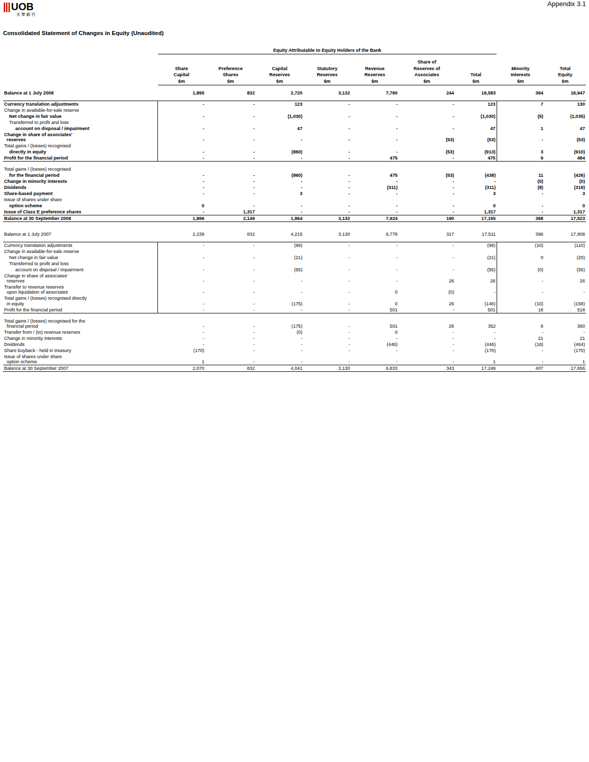|||UOB
大華銀行
Appendix 3.1
Consolidated Statement of Changes in Equity (Unaudited)
| | Equity Attributable to Equity Holders of the Bank | | |
| | | | | | | Share of | | | |
| | Share | Preference | Capital | Statutory | Revenue | Reserves of | | Minority | Total |
| | Capital | Shares | Reserves | Reserves | Reserves | Associates | Total | Interests | Equity |
| | $m | $m | $m | $m | $m | $m | $m | $m | $m |
| Balance at 1 July 2008 | 1,895 | 832 | 2,720 | 3,132 | 7,760 | 244 | 16,583 | 364 | 16,947 |
| Currency translation adjustments | - | - | 123 | - | - | - | 123 | 7 | 130 |
| Change in available-for-sale reserve | | | | | | | | | |
| Net change in fair value | - | - | (1,030) | - | - | - | (1,030) | (5) | (1,035) |
| Transferred to profit and loss | | | | | | | | | |
| account on disposal / impairment | - | - | 47 | - | - | - | 47 | 1 | 47 |
| Change in share of associates' reserves | - | - | - | - | - | (53) | (53) | - | (53) |
| Total gains / (losses) recognised | | | | | | | | | |
| directly in equity | - | - | (860) | - | - | (53) | (913) | 3 | (910) |
| Profit for the financial period | - | - | - | - | 475 | - | 475 | 9 | 484 |
| Total gains / (losses) recognised | | | | | | | | | |
| for the financial period | - | - | (860) | - | 475 | (53) | (438) | 11 | (426) |
| Change in minority interests | - | - | - | - | - | - | - | (0) | (0) |
| Dividends | - | - | - | - | (311) | - | (311) | (8) | (319) |
| Share-based payment | - | - | 3 | - | - | - | 3 | - | 3 |
| Issue of shares under share | | | | | | | | | |
| option scheme | 0 | - | - | - | - | - | 0 | - | 0 |
| Issue of Class E preference shares | - | 1,317 | - | - | - | - | 1,317 | - | 1,317 |
| Balance at 30 September 2008 | 1,896 | 2,149 | 1,864 | 3,132 | 7,924 | 190 | 17,155 | 368 | 17,523 |
| Balance at 1 July 2007 | 2,239 | 832 | 4,215 | 3,130 | 6,778 | 317 | 17,511 | 396 | 17,908 |
| Currency translation adjustments | - | - | (99) | - | - | - | (99) | (10) | (110) |
| Change in available-for-sale reserve | | | | | | | | | |
| Net change in fair value | - | - | (21) | - | - | - | (21) | 0 | (20) |
| Transferred to profit and loss | | | | | | | | | |
| account on disposal / impairment | - | - | (55) | - | - | - | (55) | (0) | (55) |
| Change in share of associates' reserves | - | - | - | - | - | 26 | 26 | - | 26 |
| Transfer to revenue reserves upon liquidation of associates | - | - | - | - | 0 | (0) | - | - | - |
| Total gains / (losses) recognised directly in equity | - | - | (175) | - | 0 | 26 | (148) | (10) | (158) |
| Profit for the financial period | - | - | - | - | 501 | - | 501 | 18 | 518 |
| Total gains / (losses) recognised for the financial period | - | - | (175) | - | 501 | 26 | 352 | 8 | 360 |
| Transfer from / (to) revenue reserves | - | - | (0) | - | 0 | - | - | - | - |
| Change in minority interests | - | - | - | - | - | - | - | 21 | 21 |
| Dividends | - | - | - | - | (446) | - | (446) | (18) | (464) |
| Share buyback - held in treasury | (170) | - | - | - | - | - | (170) | - | (170) |
| Issue of shares under share option scheme | 1 | - | - | - | - | - | 1 | - | 1 |
| Balance at 30 September 2007 | 2,070 | 832 | 4,041 | 3,130 | 6,833 | 343 | 17,249 | 407 | 17,656 |